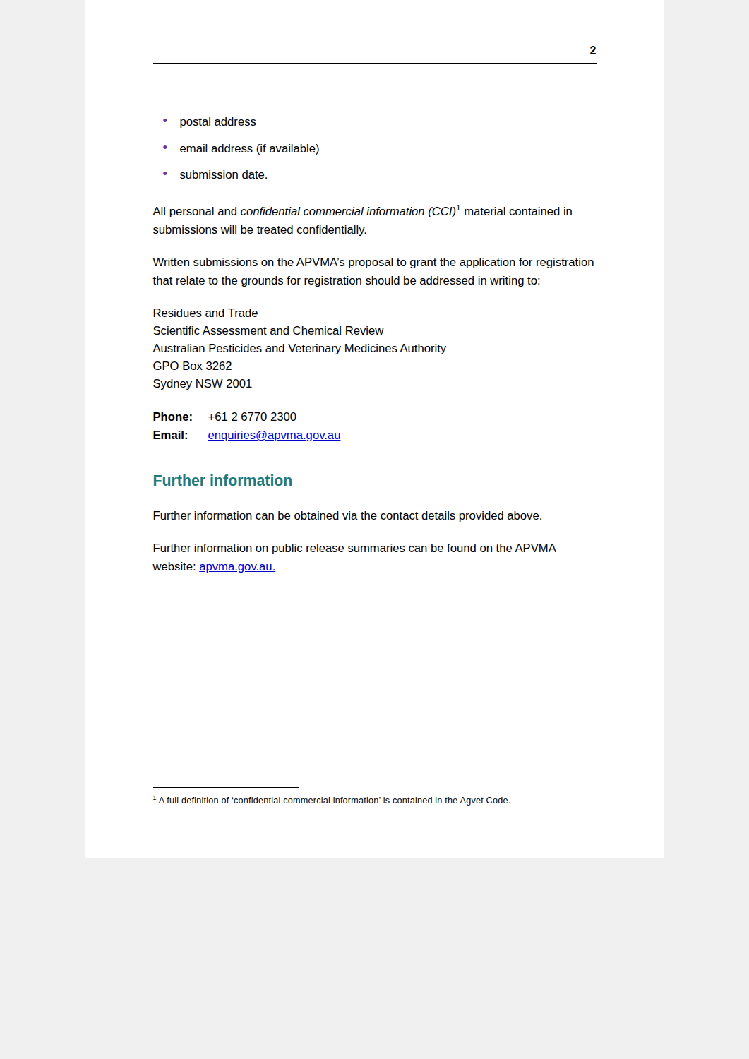2
postal address
email address (if available)
submission date.
All personal and confidential commercial information (CCI)1 material contained in submissions will be treated confidentially.
Written submissions on the APVMA’s proposal to grant the application for registration that relate to the grounds for registration should be addressed in writing to:
Residues and Trade
Scientific Assessment and Chemical Review
Australian Pesticides and Veterinary Medicines Authority
GPO Box 3262
Sydney NSW 2001
Phone:+61 2 6770 2300
Email: enquiries@apvma.gov.au
Further information
Further information can be obtained via the contact details provided above.
Further information on public release summaries can be found on the APVMA website: apvma.gov.au.
1 A full definition of ‘confidential commercial information’ is contained in the Agvet Code.